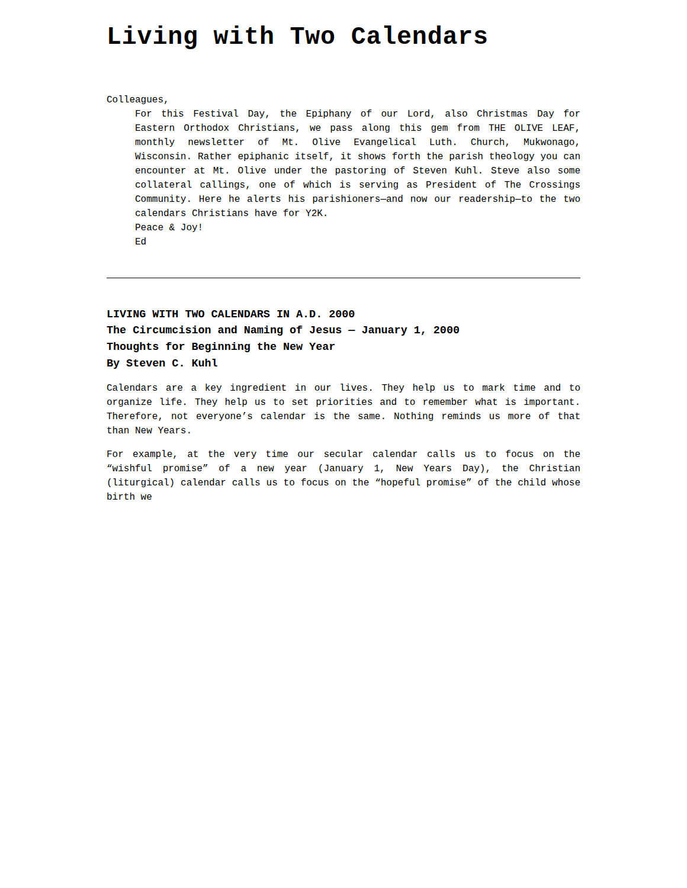Living with Two Calendars
Colleagues,
For this Festival Day, the Epiphany of our Lord, also Christmas Day for Eastern Orthodox Christians, we pass along this gem from THE OLIVE LEAF, monthly newsletter of Mt. Olive Evangelical Luth. Church, Mukwonago, Wisconsin. Rather epiphanic itself, it shows forth the parish theology you can encounter at Mt. Olive under the pastoring of Steven Kuhl. Steve also some collateral callings, one of which is serving as President of The Crossings Community. Here he alerts his parishioners—and now our readership—to the two calendars Christians have for Y2K.
Peace & Joy!
Ed
LIVING WITH TWO CALENDARS IN A.D. 2000
The Circumcision and Naming of Jesus — January 1, 2000
Thoughts for Beginning the New Year
By Steven C. Kuhl
Calendars are a key ingredient in our lives. They help us to mark time and to organize life. They help us to set priorities and to remember what is important. Therefore, not everyone’s calendar is the same. Nothing reminds us more of that than New Years.
For example, at the very time our secular calendar calls us to focus on the “wishful promise” of a new year (January 1, New Years Day), the Christian (liturgical) calendar calls us to focus on the “hopeful promise” of the child whose birth we